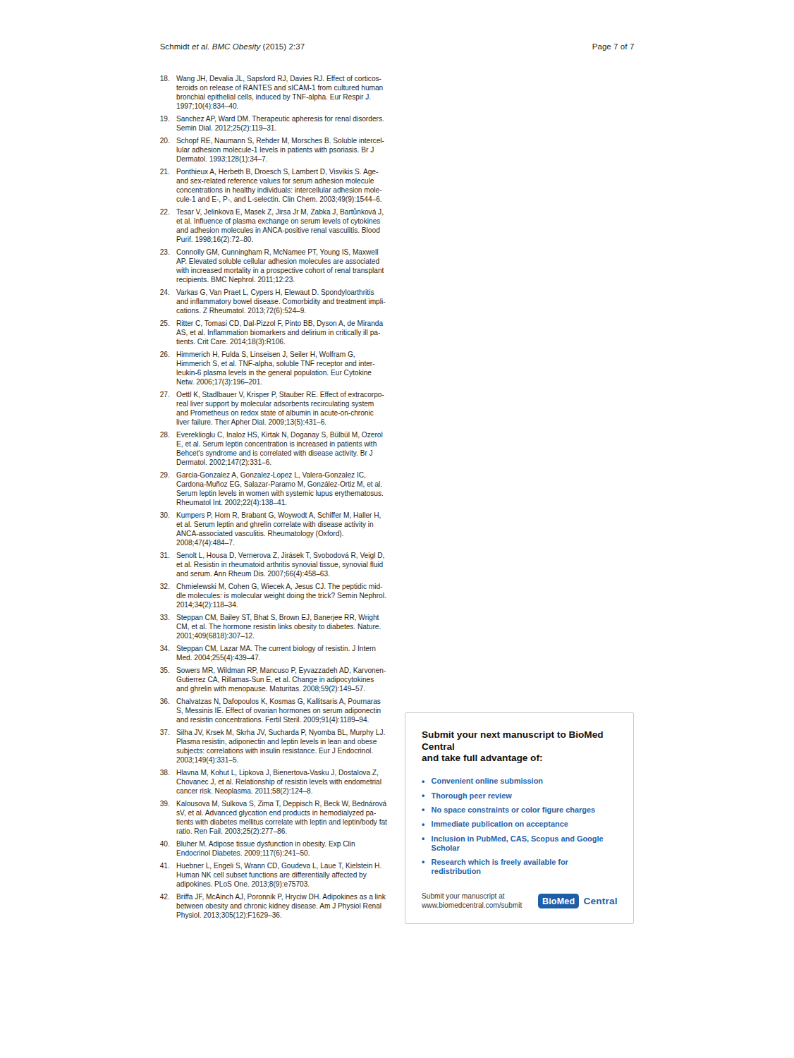Schmidt et al. BMC Obesity (2015) 2:37
Page 7 of 7
Wang JH, Devalia JL, Sapsford RJ, Davies RJ. Effect of corticosteroids on release of RANTES and sICAM-1 from cultured human bronchial epithelial cells, induced by TNF-alpha. Eur Respir J. 1997;10(4):834–40.
Sanchez AP, Ward DM. Therapeutic apheresis for renal disorders. Semin Dial. 2012;25(2):119–31.
Schopf RE, Naumann S, Rehder M, Morsches B. Soluble intercellular adhesion molecule-1 levels in patients with psoriasis. Br J Dermatol. 1993;128(1):34–7.
Ponthieux A, Herbeth B, Droesch S, Lambert D, Visvikis S. Age- and sex-related reference values for serum adhesion molecule concentrations in healthy individuals: intercellular adhesion molecule-1 and E-, P-, and L-selectin. Clin Chem. 2003;49(9):1544–6.
Tesar V, Jelinkova E, Masek Z, Jirsa Jr M, Zabka J, Bartůnková J, et al. Influence of plasma exchange on serum levels of cytokines and adhesion molecules in ANCA-positive renal vasculitis. Blood Purif. 1998;16(2):72–80.
Connolly GM, Cunningham R, McNamee PT, Young IS, Maxwell AP. Elevated soluble cellular adhesion molecules are associated with increased mortality in a prospective cohort of renal transplant recipients. BMC Nephrol. 2011;12:23.
Varkas G, Van Praet L, Cypers H, Elewaut D. Spondyloarthritis and inflammatory bowel disease. Comorbidity and treatment implications. Z Rheumatol. 2013;72(6):524–9.
Ritter C, Tomasi CD, Dal-Pizzol F, Pinto BB, Dyson A, de Miranda AS, et al. Inflammation biomarkers and delirium in critically ill patients. Crit Care. 2014;18(3):R106.
Himmerich H, Fulda S, Linseisen J, Seiler H, Wolfram G, Himmerich S, et al. TNF-alpha, soluble TNF receptor and interleukin-6 plasma levels in the general population. Eur Cytokine Netw. 2006;17(3):196–201.
Oettl K, Stadlbauer V, Krisper P, Stauber RE. Effect of extracorporeal liver support by molecular adsorbents recirculating system and Prometheus on redox state of albumin in acute-on-chronic liver failure. Ther Apher Dial. 2009;13(5):431–6.
Evereklioglu C, Inaloz HS, Kirtak N, Doganay S, Bülbül M, Ozerol E, et al. Serum leptin concentration is increased in patients with Behcet's syndrome and is correlated with disease activity. Br J Dermatol. 2002;147(2):331–6.
Garcia-Gonzalez A, Gonzalez-Lopez L, Valera-Gonzalez IC, Cardona-Muñoz EG, Salazar-Paramo M, González-Ortiz M, et al. Serum leptin levels in women with systemic lupus erythematosus. Rheumatol Int. 2002;22(4):138–41.
Kumpers P, Horn R, Brabant G, Woywodt A, Schiffer M, Haller H, et al. Serum leptin and ghrelin correlate with disease activity in ANCA-associated vasculitis. Rheumatology (Oxford). 2008;47(4):484–7.
Senolt L, Housa D, Vernerova Z, Jirásek T, Svobodová R, Veigl D, et al. Resistin in rheumatoid arthritis synovial tissue, synovial fluid and serum. Ann Rheum Dis. 2007;66(4):458–63.
Chmielewski M, Cohen G, Wiecek A, Jesus CJ. The peptidic middle molecules: is molecular weight doing the trick? Semin Nephrol. 2014;34(2):118–34.
Steppan CM, Bailey ST, Bhat S, Brown EJ, Banerjee RR, Wright CM, et al. The hormone resistin links obesity to diabetes. Nature. 2001;409(6818):307–12.
Steppan CM, Lazar MA. The current biology of resistin. J Intern Med. 2004;255(4):439–47.
Sowers MR, Wildman RP, Mancuso P, Eyvazzadeh AD, Karvonen-Gutierrez CA, Rillamas-Sun E, et al. Change in adipocytokines and ghrelin with menopause. Maturitas. 2008;59(2):149–57.
Chalvatzas N, Dafopoulos K, Kosmas G, Kallitsaris A, Pournaras S, Messinis IE. Effect of ovarian hormones on serum adiponectin and resistin concentrations. Fertil Steril. 2009;91(4):1189–94.
Silha JV, Krsek M, Skrha JV, Sucharda P, Nyomba BL, Murphy LJ. Plasma resistin, adiponectin and leptin levels in lean and obese subjects: correlations with insulin resistance. Eur J Endocrinol. 2003;149(4):331–5.
Hlavna M, Kohut L, Lipkova J, Bienertova-Vasku J, Dostalova Z, Chovanec J, et al. Relationship of resistin levels with endometrial cancer risk. Neoplasma. 2011;58(2):124–8.
Kalousova M, Sulkova S, Zima T, Deppisch R, Beck W, Bednárová sV, et al. Advanced glycation end products in hemodialyzed patients with diabetes mellitus correlate with leptin and leptin/body fat ratio. Ren Fail. 2003;25(2):277–86.
Bluher M. Adipose tissue dysfunction in obesity. Exp Clin Endocrinol Diabetes. 2009;117(6):241–50.
Huebner L, Engeli S, Wrann CD, Goudeva L, Laue T, Kielstein H. Human NK cell subset functions are differentially affected by adipokines. PLoS One. 2013;8(9):e75703.
Briffa JF, McAinch AJ, Poronnik P, Hryciw DH. Adipokines as a link between obesity and chronic kidney disease. Am J Physiol Renal Physiol. 2013;305(12):F1629–36.
Submit your next manuscript to BioMed Central
and take full advantage of:
Convenient online submission
Thorough peer review
No space constraints or color figure charges
Immediate publication on acceptance
Inclusion in PubMed, CAS, Scopus and Google Scholar
Research which is freely available for redistribution
Submit your manuscript at
www.biomedcentral.com/submit
BioMed Central